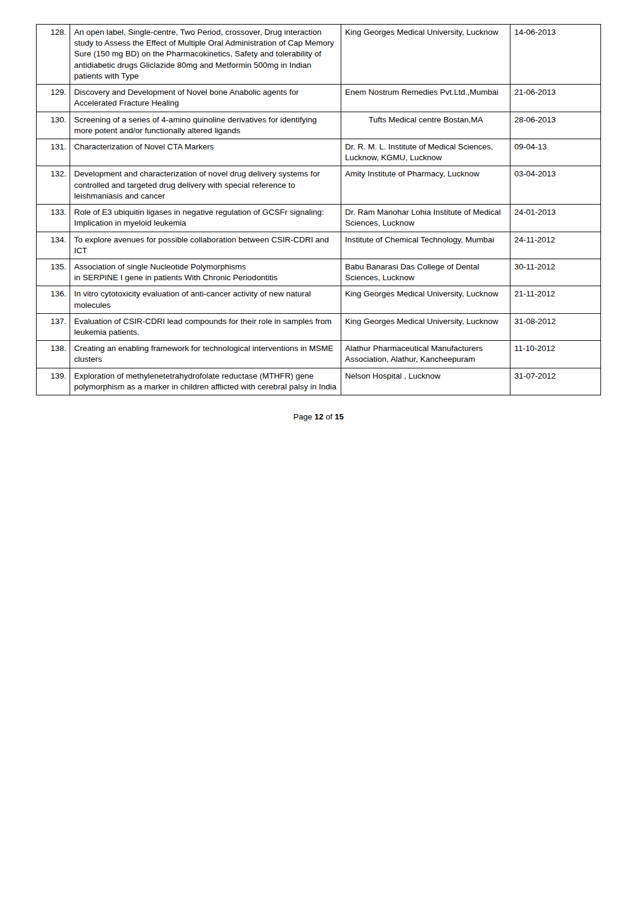| 128. | An open label, Single-centre, Two Period, crossover, Drug interaction study to Assess the Effect of Multiple Oral Administration of Cap Memory Sure (150 mg BD) on the Pharmacokinetics, Safety and tolerability of antidiabetic drugs Gliclazide 80mg and Metformin 500mg in Indian patients with Type | King Georges Medical University, Lucknow | 14-06-2013 |
| 129. | Discovery and Development of Novel bone Anabolic agents for Accelerated Fracture Healing | Enem Nostrum Remedies Pvt.Ltd.,Mumbai | 21-06-2013 |
| 130. | Screening of a series of 4-amino quinoline derivatives for identifying more potent and/or functionally altered ligands | Tufts Medical centre Bostan,MA | 28-06-2013 |
| 131. | Characterization of Novel CTA Markers | Dr. R. M. L. Institute of Medical Sciences, Lucknow, KGMU, Lucknow | 09-04-13 |
| 132. | Development and characterization of novel drug delivery systems for controlled and targeted drug delivery with special reference to leishmaniasis and cancer | Amity Institute of Pharmacy, Lucknow | 03-04-2013 |
| 133. | Role of E3 ubiquitin ligases in negative regulation of GCSFr signaling: Implication in myeloid leukemia | Dr. Ram Manohar Lohia Institute of Medical Sciences, Lucknow | 24-01-2013 |
| 134. | To explore avenues for possible collaboration between CSIR-CDRI and ICT | Institute of Chemical Technology, Mumbai | 24-11-2012 |
| 135. | Association of single Nucleotide Polymorphisms in SERPINE I gene in patients With Chronic Periodontitis | Babu Banarasi Das College of Dental Sciences, Lucknow | 30-11-2012 |
| 136. | In vitro cytotoxicity evaluation of anti-cancer activity of new natural molecules | King Georges Medical University, Lucknow | 21-11-2012 |
| 137. | Evaluation of CSIR-CDRI lead compounds for their role in samples from leukemia patients. | King Georges Medical University, Lucknow | 31-08-2012 |
| 138. | Creating an enabling framework for technological interventions in MSME clusters | Alathur Pharmaceutical Manufacturers Association, Alathur, Kancheepuram | 11-10-2012 |
| 139. | Exploration of methylenetetrahydrofolate reductase (MTHFR) gene polymorphism as a marker in children afflicted with cerebral palsy in India | Nelson Hospital , Lucknow | 31-07-2012 |
Page 12 of 15